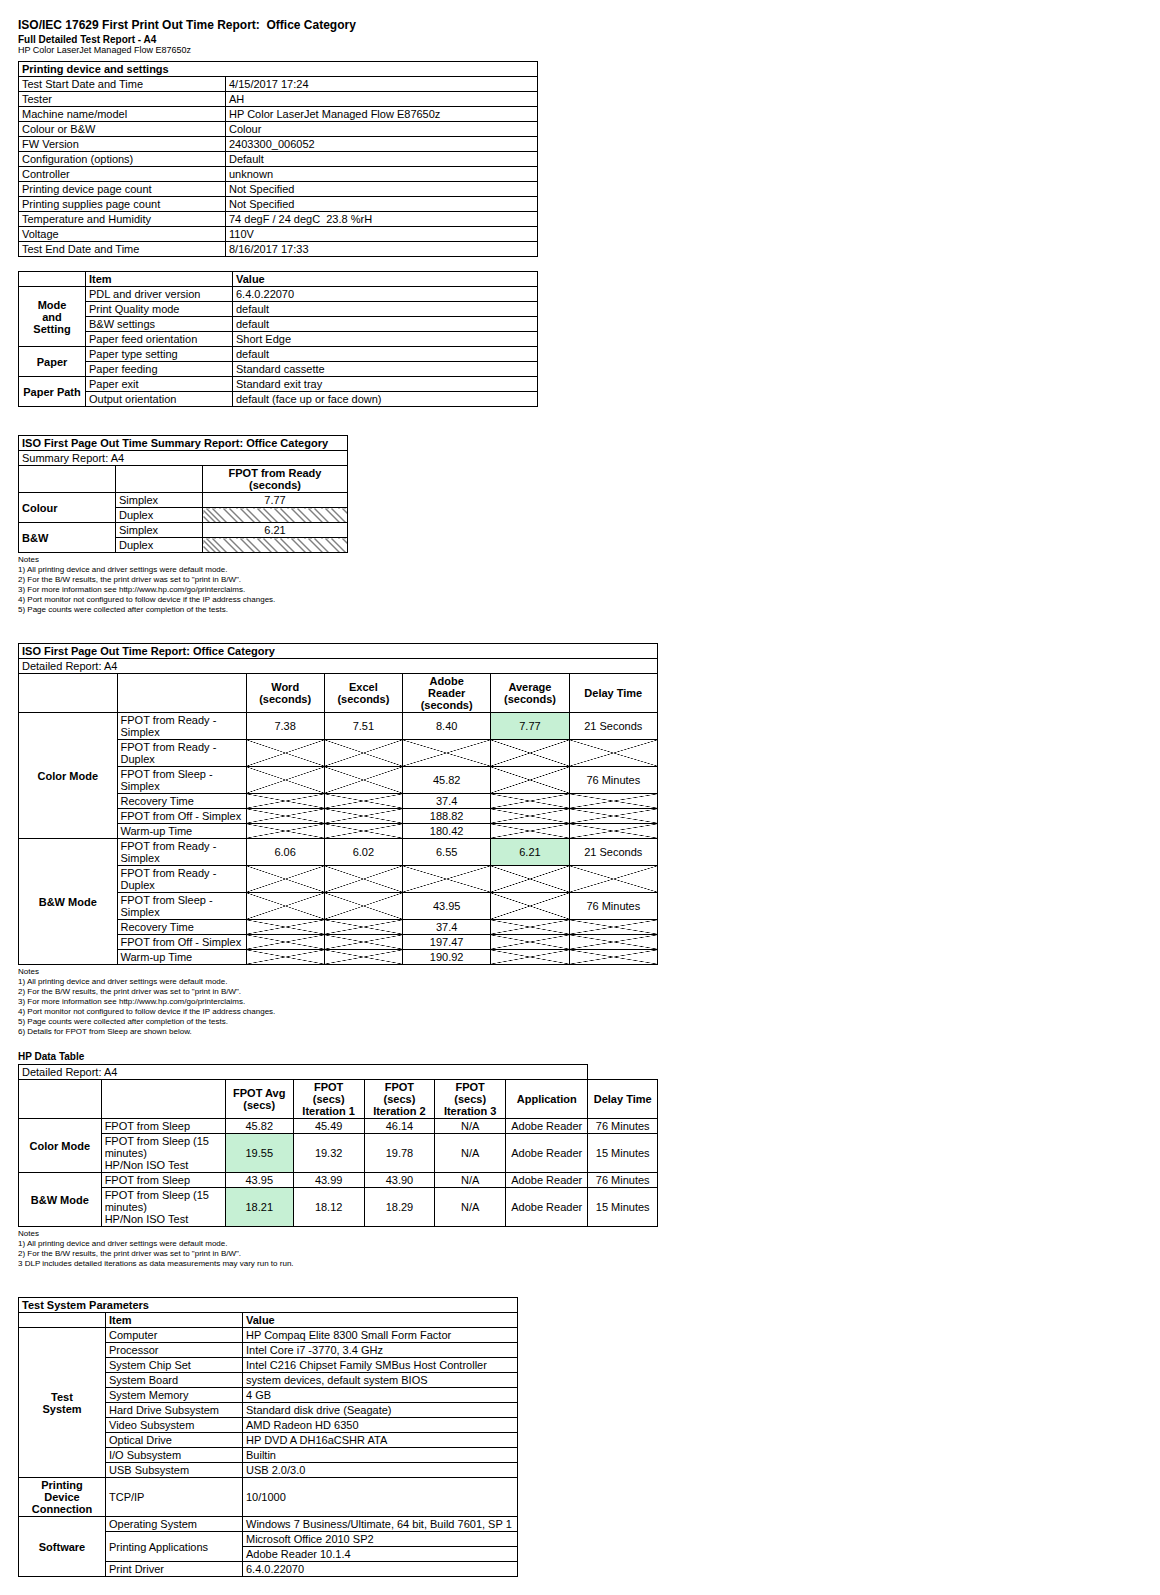ISO/IEC 17629 First Print Out Time Report: Office Category
Full Detailed Test Report - A4
HP Color LaserJet Managed Flow E87650z
| Printing device and settings |
| Test Start Date and Time | 4/15/2017 17:24 |
| Tester | AH |
| Machine name/model | HP Color LaserJet Managed Flow E87650z |
| Colour or B&W | Colour |
| FW Version | 2403300_006052 |
| Configuration (options) | Default |
| Controller | unknown |
| Printing device page count | Not Specified |
| Printing supplies page count | Not Specified |
| Temperature and Humidity | 74 degF / 24 degC 23.8 %rH |
| Voltage | 110V |
| Test End Date and Time | 8/16/2017 17:33 |
| | Item | Value |
| Mode and Setting | PDL and driver version | 6.4.0.22070 |
| Print Quality mode | default |
| B&W settings | default |
| Paper feed orientation | Short Edge |
| Paper | Paper type setting | default |
| Paper feeding | Standard cassette |
| Paper Path | Paper exit | Standard exit tray |
| Output orientation | default (face up or face down) |
| ISO First Page Out Time Summary Report: Office Category |
| Summary Report: A4 |
| | | FPOT from Ready (seconds) |
| Colour | Simplex | 7.77 |
| Duplex | |
| B&W | Simplex | 6.21 |
| Duplex | |
Notes
1) All printing device and driver settings were default mode.
2) For the B/W results, the print driver was set to "print in B/W".
3) For more information see http://www.hp.com/go/printerclaims.
4) Port monitor not configured to follow device if the IP address changes.
5) Page counts were collected after completion of the tests.
| ISO First Page Out Time Report: Office Category |
| Detailed Report: A4 |
| | | Word (seconds) | Excel (seconds) | Adobe Reader (seconds) | Average (seconds) | Delay Time |
| Color Mode | FPOT from Ready - Simplex | 7.38 | 7.51 | 8.40 | 7.77 | 21 Seconds |
| FPOT from Ready - Duplex | | | | | |
| FPOT from Sleep - Simplex | | | 45.82 | | 76 Minutes |
| Recovery Time | | | 37.4 | | |
| FPOT from Off - Simplex | | | 188.82 | | |
| Warm-up Time | | | 180.42 | | |
| B&W Mode | FPOT from Ready - Simplex | 6.06 | 6.02 | 6.55 | 6.21 | 21 Seconds |
| FPOT from Ready - Duplex | | | | | |
| FPOT from Sleep - Simplex | | | 43.95 | | 76 Minutes |
| Recovery Time | | | 37.4 | | |
| FPOT from Off - Simplex | | | 197.47 | | |
| Warm-up Time | | | 190.92 | | |
Notes
1) All printing device and driver settings were default mode.
2) For the B/W results, the print driver was set to "print in B/W".
3) For more information see http://www.hp.com/go/printerclaims.
4) Port monitor not configured to follow device if the IP address changes.
5) Page counts were collected after completion of the tests.
6) Details for FPOT from Sleep are shown below.
HP Data Table
| Detailed Report: A4 |
| | | FPOT Avg (secs) | FPOT (secs) Iteration 1 | FPOT (secs) Iteration 2 | FPOT (secs) Iteration 3 | Application | Delay Time |
| Color Mode | FPOT from Sleep | 45.82 | 45.49 | 46.14 | N/A | Adobe Reader | 76 Minutes |
| FPOT from Sleep (15 minutes) HP/Non ISO Test | 19.55 | 19.32 | 19.78 | N/A | Adobe Reader | 15 Minutes |
| B&W Mode | FPOT from Sleep | 43.95 | 43.99 | 43.90 | N/A | Adobe Reader | 76 Minutes |
| FPOT from Sleep (15 minutes) HP/Non ISO Test | 18.21 | 18.12 | 18.29 | N/A | Adobe Reader | 15 Minutes |
Notes
1) All printing device and driver settings were default mode.
2) For the B/W results, the print driver was set to "print in B/W".
3 DLP includes detailed iterations as data measurements may vary run to run.
| Test System Parameters |
| | Item | Value |
| Test System | Computer | HP Compaq Elite 8300 Small Form Factor |
| Processor | Intel Core i7 -3770, 3.4 GHz |
| System Chip Set | Intel C216 Chipset Family SMBus Host Controller |
| System Board | system devices, default system BIOS |
| System Memory | 4 GB |
| Hard Drive Subsystem | Standard disk drive (Seagate) |
| Video Subsystem | AMD Radeon HD 6350 |
| Optical Drive | HP DVD A DH16aCSHR ATA |
| I/O Subsystem | Builtin |
| USB Subsystem | USB 2.0/3.0 |
| Printing Device Connection | TCP/IP | 10/1000 |
| Software | Operating System | Windows 7 Business/Ultimate, 64 bit, Build 7601, SP 1 |
| Printing Applications | Microsoft Office 2010 SP2 |
| Adobe Reader 10.1.4 |
| Print Driver | 6.4.0.22070 |